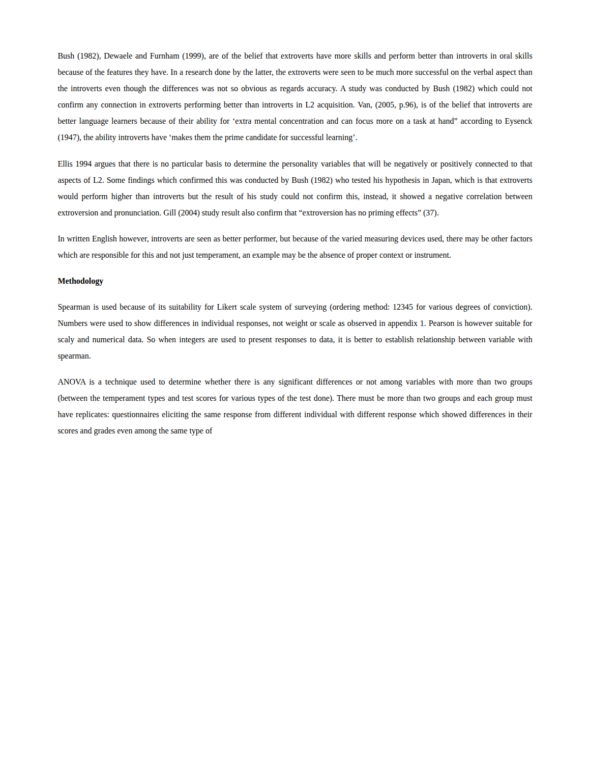Bush (1982), Dewaele and Furnham (1999), are of the belief that extroverts have more skills and perform better than introverts in oral skills because of the features they have. In a research done by the latter, the extroverts were seen to be much more successful on the verbal aspect than the introverts even though the differences was not so obvious as regards accuracy. A study was conducted by Bush (1982) which could not confirm any connection in extroverts performing better than introverts in L2 acquisition. Van, (2005, p.96), is of the belief that introverts are better language learners because of their ability for ‘extra mental concentration and can focus more on a task at hand” according to Eysenck (1947), the ability introverts have ‘makes them the prime candidate for successful learning’.
Ellis 1994 argues that there is no particular basis to determine the personality variables that will be negatively or positively connected to that aspects of L2. Some findings which confirmed this was conducted by Bush (1982) who tested his hypothesis in Japan, which is that extroverts would perform higher than introverts but the result of his study could not confirm this, instead, it showed a negative correlation between extroversion and pronunciation. Gill (2004) study result also confirm that “extroversion has no priming effects” (37).
In written English however, introverts are seen as better performer, but because of the varied measuring devices used, there may be other factors which are responsible for this and not just temperament, an example may be the absence of proper context or instrument.
Methodology
Spearman is used because of its suitability for Likert scale system of surveying (ordering method: 12345 for various degrees of conviction). Numbers were used to show differences in individual responses, not weight or scale as observed in appendix 1. Pearson is however suitable for scaly and numerical data. So when integers are used to present responses to data, it is better to establish relationship between variable with spearman.
ANOVA is a technique used to determine whether there is any significant differences or not among variables with more than two groups (between the temperament types and test scores for various types of the test done). There must be more than two groups and each group must have replicates: questionnaires eliciting the same response from different individual with different response which showed differences in their scores and grades even among the same type of